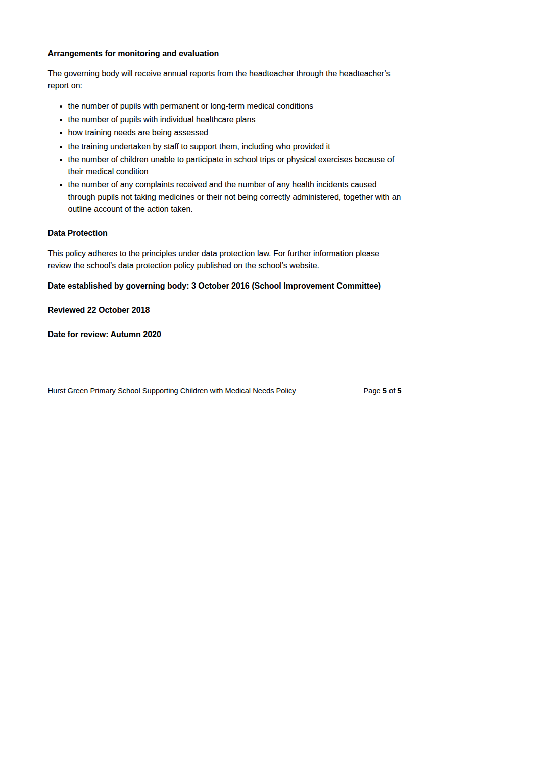Arrangements for monitoring and evaluation
The governing body will receive annual reports from the headteacher through the headteacher’s report on:
the number of pupils with permanent or long-term medical conditions
the number of pupils with individual healthcare plans
how training needs are being assessed
the training undertaken by staff to support them, including who provided it
the number of children unable to participate in school trips or physical exercises because of their medical condition
the number of any complaints received and the number of any health incidents caused through pupils not taking medicines or their not being correctly administered, together with an outline account of the action taken.
Data Protection
This policy adheres to the principles under data protection law. For further information please review the school’s data protection policy published on the school’s website.
Date established by governing body: 3 October 2016 (School Improvement Committee)
Reviewed 22 October 2018
Date for review: Autumn 2020
Hurst Green Primary School Supporting Children with Medical Needs Policy Page 5 of 5